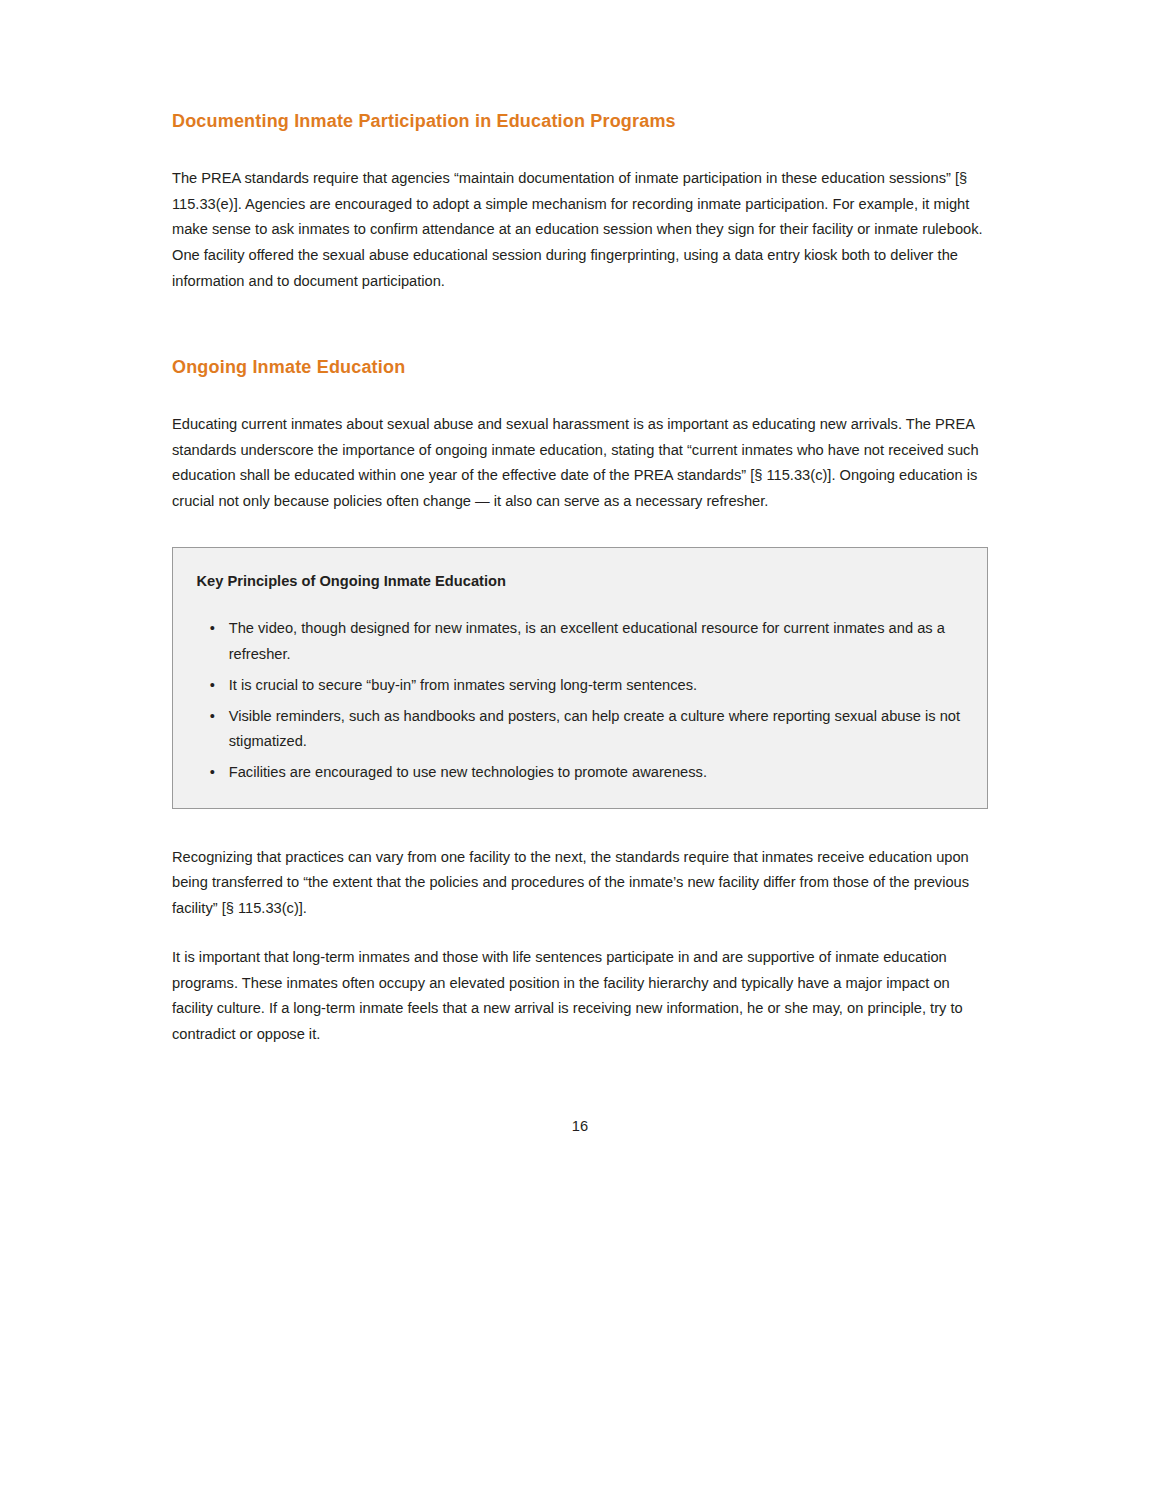Documenting Inmate Participation in Education Programs
The PREA standards require that agencies “maintain documentation of inmate participation in these education sessions” [§ 115.33(e)]. Agencies are encouraged to adopt a simple mechanism for recording inmate participation. For example, it might make sense to ask inmates to confirm attendance at an education session when they sign for their facility or inmate rulebook. One facility offered the sexual abuse educational session during fingerprinting, using a data entry kiosk both to deliver the information and to document participation.
Ongoing Inmate Education
Educating current inmates about sexual abuse and sexual harassment is as important as educating new arrivals. The PREA standards underscore the importance of ongoing inmate education, stating that “current inmates who have not received such education shall be educated within one year of the effective date of the PREA standards” [§ 115.33(c)]. Ongoing education is crucial not only because policies often change — it also can serve as a necessary refresher.
Key Principles of Ongoing Inmate Education
The video, though designed for new inmates, is an excellent educational resource for current inmates and as a refresher.
It is crucial to secure “buy-in” from inmates serving long-term sentences.
Visible reminders, such as handbooks and posters, can help create a culture where reporting sexual abuse is not stigmatized.
Facilities are encouraged to use new technologies to promote awareness.
Recognizing that practices can vary from one facility to the next, the standards require that inmates receive education upon being transferred to “the extent that the policies and procedures of the inmate’s new facility differ from those of the previous facility” [§ 115.33(c)].
It is important that long-term inmates and those with life sentences participate in and are supportive of inmate education programs. These inmates often occupy an elevated position in the facility hierarchy and typically have a major impact on facility culture. If a long-term inmate feels that a new arrival is receiving new information, he or she may, on principle, try to contradict or oppose it.
16